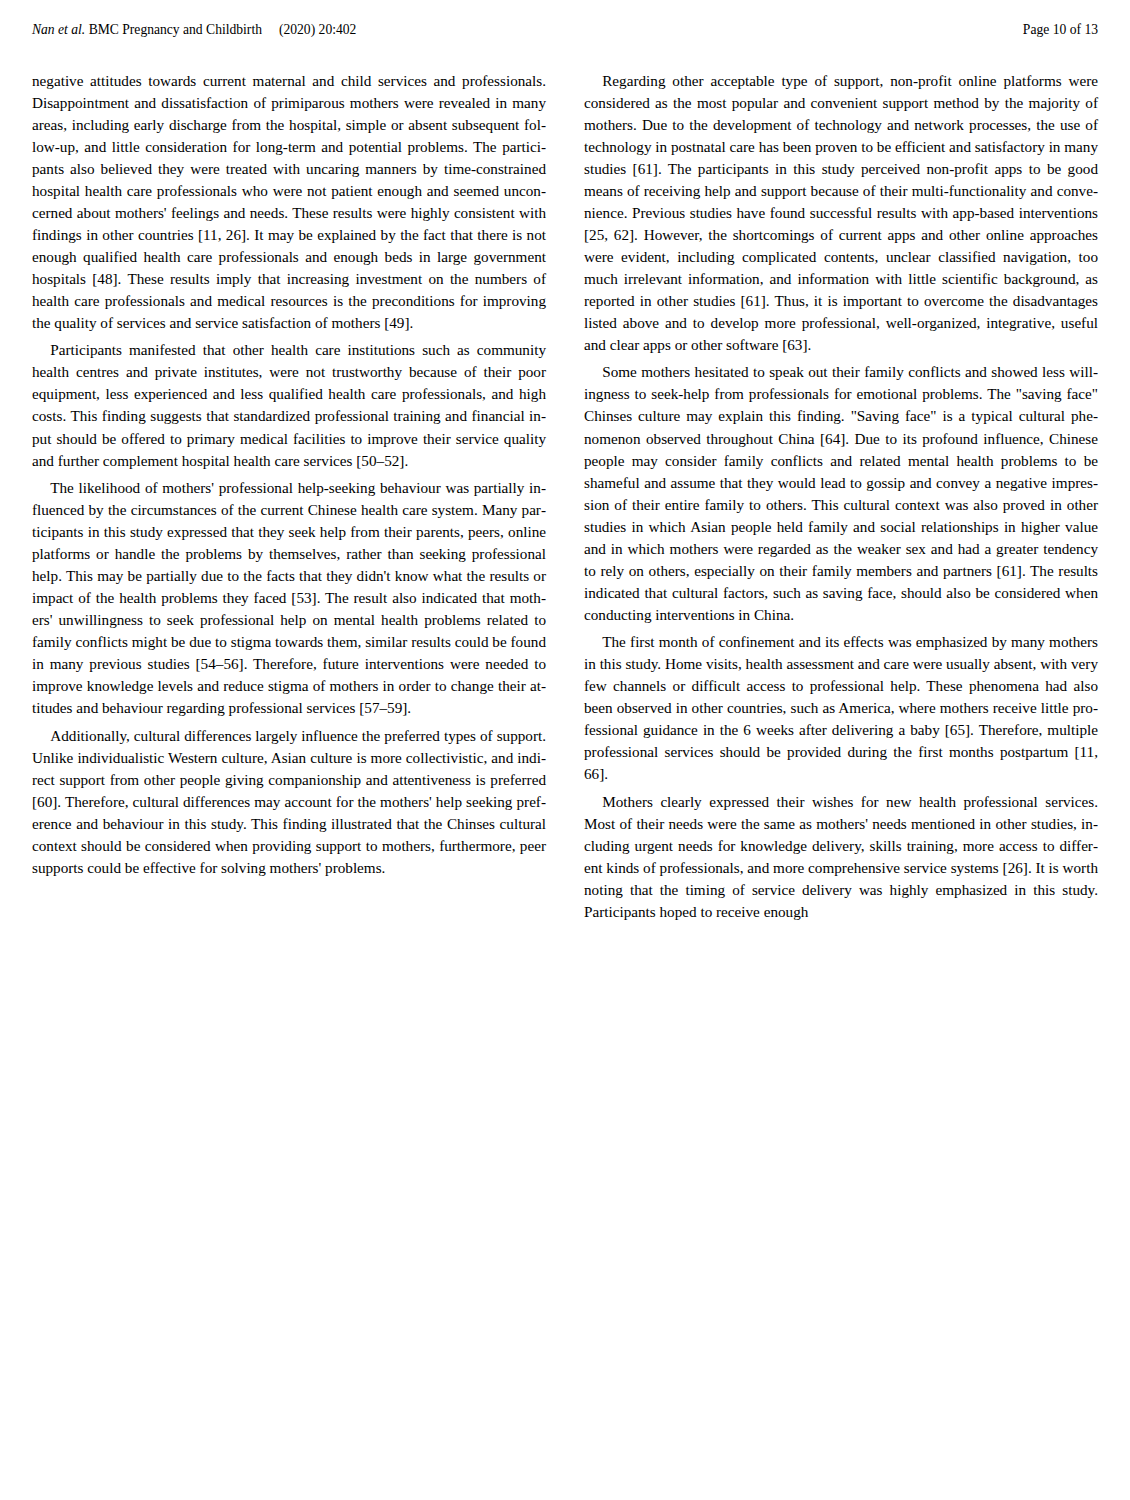Nan et al. BMC Pregnancy and Childbirth (2020) 20:402
Page 10 of 13
negative attitudes towards current maternal and child services and professionals. Disappointment and dissatisfaction of primiparous mothers were revealed in many areas, including early discharge from the hospital, simple or absent subsequent follow-up, and little consideration for long-term and potential problems. The participants also believed they were treated with uncaring manners by time-constrained hospital health care professionals who were not patient enough and seemed unconcerned about mothers' feelings and needs. These results were highly consistent with findings in other countries [11, 26]. It may be explained by the fact that there is not enough qualified health care professionals and enough beds in large government hospitals [48]. These results imply that increasing investment on the numbers of health care professionals and medical resources is the preconditions for improving the quality of services and service satisfaction of mothers [49].
Participants manifested that other health care institutions such as community health centres and private institutes, were not trustworthy because of their poor equipment, less experienced and less qualified health care professionals, and high costs. This finding suggests that standardized professional training and financial input should be offered to primary medical facilities to improve their service quality and further complement hospital health care services [50–52].
The likelihood of mothers' professional help-seeking behaviour was partially influenced by the circumstances of the current Chinese health care system. Many participants in this study expressed that they seek help from their parents, peers, online platforms or handle the problems by themselves, rather than seeking professional help. This may be partially due to the facts that they didn't know what the results or impact of the health problems they faced [53]. The result also indicated that mothers' unwillingness to seek professional help on mental health problems related to family conflicts might be due to stigma towards them, similar results could be found in many previous studies [54–56]. Therefore, future interventions were needed to improve knowledge levels and reduce stigma of mothers in order to change their attitudes and behaviour regarding professional services [57–59].
Additionally, cultural differences largely influence the preferred types of support. Unlike individualistic Western culture, Asian culture is more collectivistic, and indirect support from other people giving companionship and attentiveness is preferred [60]. Therefore, cultural differences may account for the mothers' help seeking preference and behaviour in this study. This finding illustrated that the Chinses cultural context should be considered when providing support to mothers, furthermore, peer supports could be effective for solving mothers' problems.
Regarding other acceptable type of support, non-profit online platforms were considered as the most popular and convenient support method by the majority of mothers. Due to the development of technology and network processes, the use of technology in postnatal care has been proven to be efficient and satisfactory in many studies [61]. The participants in this study perceived non-profit apps to be good means of receiving help and support because of their multi-functionality and convenience. Previous studies have found successful results with app-based interventions [25, 62]. However, the shortcomings of current apps and other online approaches were evident, including complicated contents, unclear classified navigation, too much irrelevant information, and information with little scientific background, as reported in other studies [61]. Thus, it is important to overcome the disadvantages listed above and to develop more professional, well-organized, integrative, useful and clear apps or other software [63].
Some mothers hesitated to speak out their family conflicts and showed less willingness to seek-help from professionals for emotional problems. The "saving face" Chinses culture may explain this finding. "Saving face" is a typical cultural phenomenon observed throughout China [64]. Due to its profound influence, Chinese people may consider family conflicts and related mental health problems to be shameful and assume that they would lead to gossip and convey a negative impression of their entire family to others. This cultural context was also proved in other studies in which Asian people held family and social relationships in higher value and in which mothers were regarded as the weaker sex and had a greater tendency to rely on others, especially on their family members and partners [61]. The results indicated that cultural factors, such as saving face, should also be considered when conducting interventions in China.
The first month of confinement and its effects was emphasized by many mothers in this study. Home visits, health assessment and care were usually absent, with very few channels or difficult access to professional help. These phenomena had also been observed in other countries, such as America, where mothers receive little professional guidance in the 6 weeks after delivering a baby [65]. Therefore, multiple professional services should be provided during the first months postpartum [11, 66].
Mothers clearly expressed their wishes for new health professional services. Most of their needs were the same as mothers' needs mentioned in other studies, including urgent needs for knowledge delivery, skills training, more access to different kinds of professionals, and more comprehensive service systems [26]. It is worth noting that the timing of service delivery was highly emphasized in this study. Participants hoped to receive enough